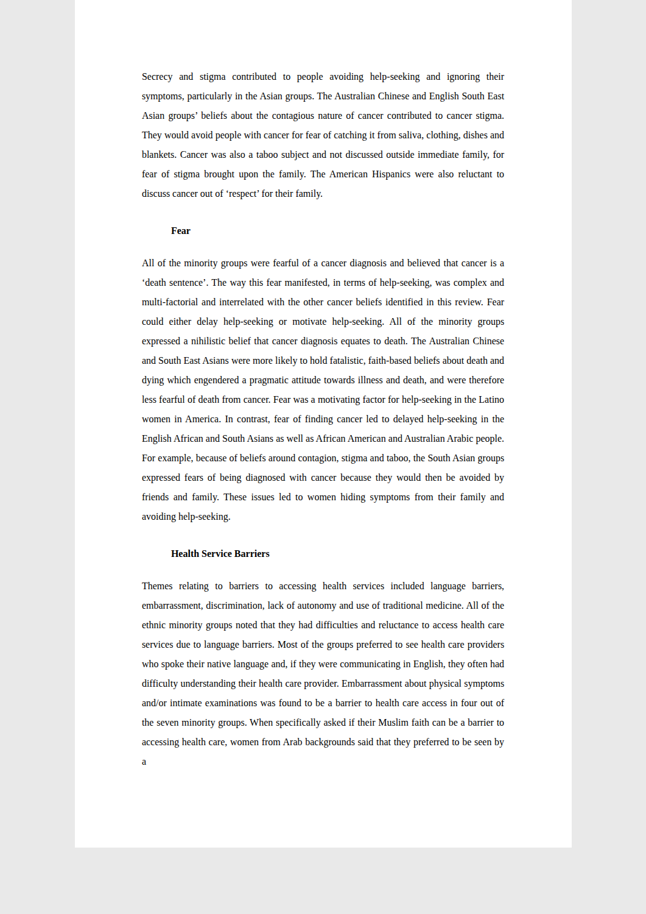Secrecy and stigma contributed to people avoiding help-seeking and ignoring their symptoms, particularly in the Asian groups. The Australian Chinese and English South East Asian groups’ beliefs about the contagious nature of cancer contributed to cancer stigma. They would avoid people with cancer for fear of catching it from saliva, clothing, dishes and blankets. Cancer was also a taboo subject and not discussed outside immediate family, for fear of stigma brought upon the family. The American Hispanics were also reluctant to discuss cancer out of ‘respect’ for their family.
Fear
All of the minority groups were fearful of a cancer diagnosis and believed that cancer is a ‘death sentence’. The way this fear manifested, in terms of help-seeking, was complex and multi-factorial and interrelated with the other cancer beliefs identified in this review. Fear could either delay help-seeking or motivate help-seeking. All of the minority groups expressed a nihilistic belief that cancer diagnosis equates to death. The Australian Chinese and South East Asians were more likely to hold fatalistic, faith-based beliefs about death and dying which engendered a pragmatic attitude towards illness and death, and were therefore less fearful of death from cancer. Fear was a motivating factor for help-seeking in the Latino women in America. In contrast, fear of finding cancer led to delayed help-seeking in the English African and South Asians as well as African American and Australian Arabic people. For example, because of beliefs around contagion, stigma and taboo, the South Asian groups expressed fears of being diagnosed with cancer because they would then be avoided by friends and family. These issues led to women hiding symptoms from their family and avoiding help-seeking.
Health Service Barriers
Themes relating to barriers to accessing health services included language barriers, embarrassment, discrimination, lack of autonomy and use of traditional medicine. All of the ethnic minority groups noted that they had difficulties and reluctance to access health care services due to language barriers. Most of the groups preferred to see health care providers who spoke their native language and, if they were communicating in English, they often had difficulty understanding their health care provider. Embarrassment about physical symptoms and/or intimate examinations was found to be a barrier to health care access in four out of the seven minority groups. When specifically asked if their Muslim faith can be a barrier to accessing health care, women from Arab backgrounds said that they preferred to be seen by a